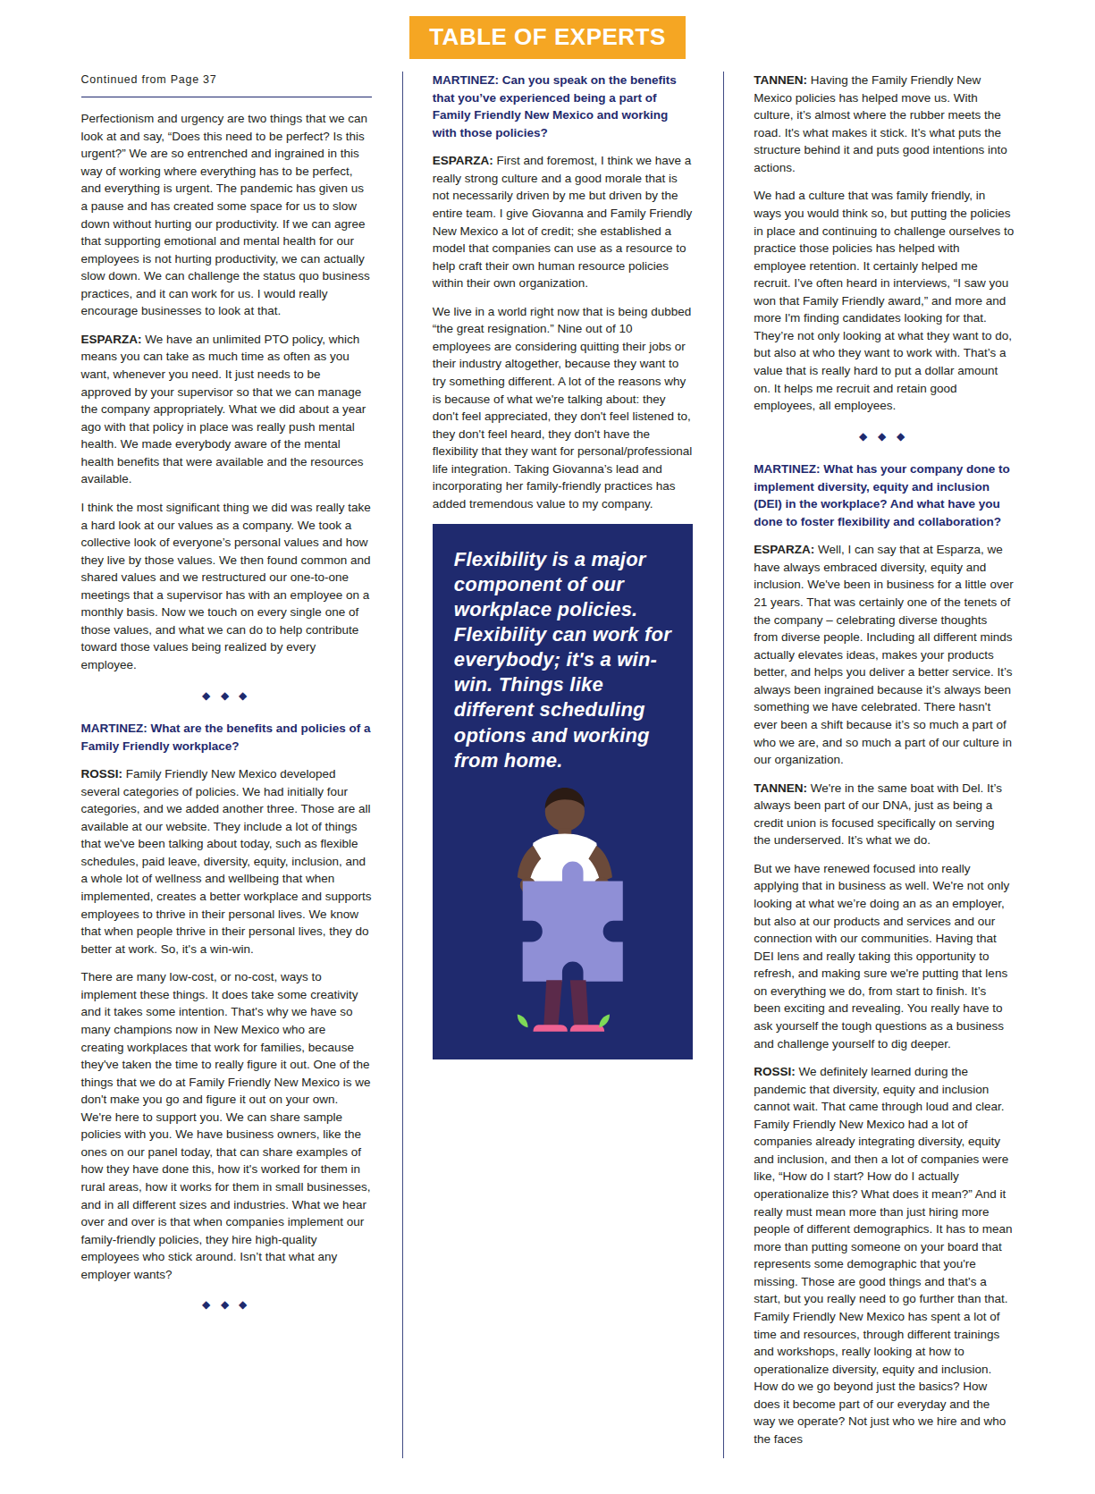Table of Experts
Continued from Page 37
Perfectionism and urgency are two things that we can look at and say, “Does this need to be perfect? Is this urgent?” We are so entrenched and ingrained in this way of working where everything has to be perfect, and everything is urgent. The pandemic has given us a pause and has created some space for us to slow down without hurting our productivity. If we can agree that supporting emotional and mental health for our employees is not hurting productivity, we can actually slow down. We can challenge the status quo business practices, and it can work for us. I would really encourage businesses to look at that.
ESPARZA: We have an unlimited PTO policy, which means you can take as much time as often as you want, whenever you need. It just needs to be approved by your supervisor so that we can manage the company appropriately. What we did about a year ago with that policy in place was really push mental health. We made everybody aware of the mental health benefits that were available and the resources available.
I think the most significant thing we did was really take a hard look at our values as a company. We took a collective look of everyone’s personal values and how they live by those values. We then found common and shared values and we restructured our one-to-one meetings that a supervisor has with an employee on a monthly basis. Now we touch on every single one of those values, and what we can do to help contribute toward those values being realized by every employee.
◆ ◆ ◆
MARTINEZ: What are the benefits and policies of a Family Friendly workplace?
ROSSI: Family Friendly New Mexico developed several categories of policies. We had initially four categories, and we added another three. Those are all available at our website. They include a lot of things that we've been talking about today, such as flexible schedules, paid leave, diversity, equity, inclusion, and a whole lot of wellness and wellbeing that when implemented, creates a better workplace and supports employees to thrive in their personal lives. We know that when people thrive in their personal lives, they do better at work. So, it's a win-win.
There are many low-cost, or no-cost, ways to implement these things. It does take some creativity and it takes some intention. That's why we have so many champions now in New Mexico who are creating workplaces that work for families, because they've taken the time to really figure it out. One of the things that we do at Family Friendly New Mexico is we don't make you go and figure it out on your own. We're here to support you. We can share sample policies with you. We have business owners, like the ones on our panel today, that can share examples of how they have done this, how it's worked for them in rural areas, how it works for them in small businesses, and in all different sizes and industries. What we hear over and over is that when companies implement our family-friendly policies, they hire high-quality employees who stick around. Isn’t that what any employer wants?
◆ ◆ ◆
MARTINEZ: Can you speak on the benefits that you’ve experienced being a part of Family Friendly New Mexico and working with those policies?
ESPARZA: First and foremost, I think we have a really strong culture and a good morale that is not necessarily driven by me but driven by the entire team. I give Giovanna and Family Friendly New Mexico a lot of credit; she established a model that companies can use as a resource to help craft their own human resource policies within their own organization.
We live in a world right now that is being dubbed “the great resignation.” Nine out of 10 employees are considering quitting their jobs or their industry altogether, because they want to try something different. A lot of the reasons why is because of what we're talking about: they don't feel appreciated, they don't feel listened to, they don't feel heard, they don't have the flexibility that they want for personal/professional life integration. Taking Giovanna’s lead and incorporating her family-friendly practices has added tremendous value to my company.
Flexibility is a major component of our workplace policies. Flexibility can work for everybody; it's a win-win. Things like different scheduling options and working from home.
TANNEN: Having the Family Friendly New Mexico policies has helped move us. With culture, it’s almost where the rubber meets the road. It's what makes it stick. It’s what puts the structure behind it and puts good intentions into actions.
We had a culture that was family friendly, in ways you would think so, but putting the policies in place and continuing to challenge ourselves to practice those policies has helped with employee retention. It certainly helped me recruit. I’ve often heard in interviews, “I saw you won that Family Friendly award,” and more and more I'm finding candidates looking for that. They’re not only looking at what they want to do, but also at who they want to work with. That’s a value that is really hard to put a dollar amount on. It helps me recruit and retain good employees, all employees.
◆ ◆ ◆
MARTINEZ: What has your company done to implement diversity, equity and inclusion (DEI) in the workplace? And what have you done to foster flexibility and collaboration?
ESPARZA: Well, I can say that at Esparza, we have always embraced diversity, equity and inclusion. We've been in business for a little over 21 years. That was certainly one of the tenets of the company – celebrating diverse thoughts from diverse people. Including all different minds actually elevates ideas, makes your products better, and helps you deliver a better service. It’s always been ingrained because it’s always been something we have celebrated. There hasn't ever been a shift because it’s so much a part of who we are, and so much a part of our culture in our organization.
TANNEN: We're in the same boat with Del. It’s always been part of our DNA, just as being a credit union is focused specifically on serving the underserved. It’s what we do.
But we have renewed focused into really applying that in business as well. We're not only looking at what we’re doing an as an employer, but also at our products and services and our connection with our communities. Having that DEI lens and really taking this opportunity to refresh, and making sure we're putting that lens on everything we do, from start to finish. It’s been exciting and revealing. You really have to ask yourself the tough questions as a business and challenge yourself to dig deeper.
ROSSI: We definitely learned during the pandemic that diversity, equity and inclusion cannot wait. That came through loud and clear. Family Friendly New Mexico had a lot of companies already integrating diversity, equity and inclusion, and then a lot of companies were like, “How do I start? How do I actually operationalize this? What does it mean?” And it really must mean more than just hiring more people of different demographics. It has to mean more than putting someone on your board that represents some demographic that you're missing. Those are good things and that's a start, but you really need to go further than that. Family Friendly New Mexico has spent a lot of time and resources, through different trainings and workshops, really looking at how to operationalize diversity, equity and inclusion. How do we go beyond just the basics? How does it become part of our everyday and the way we operate? Not just who we hire and who the faces